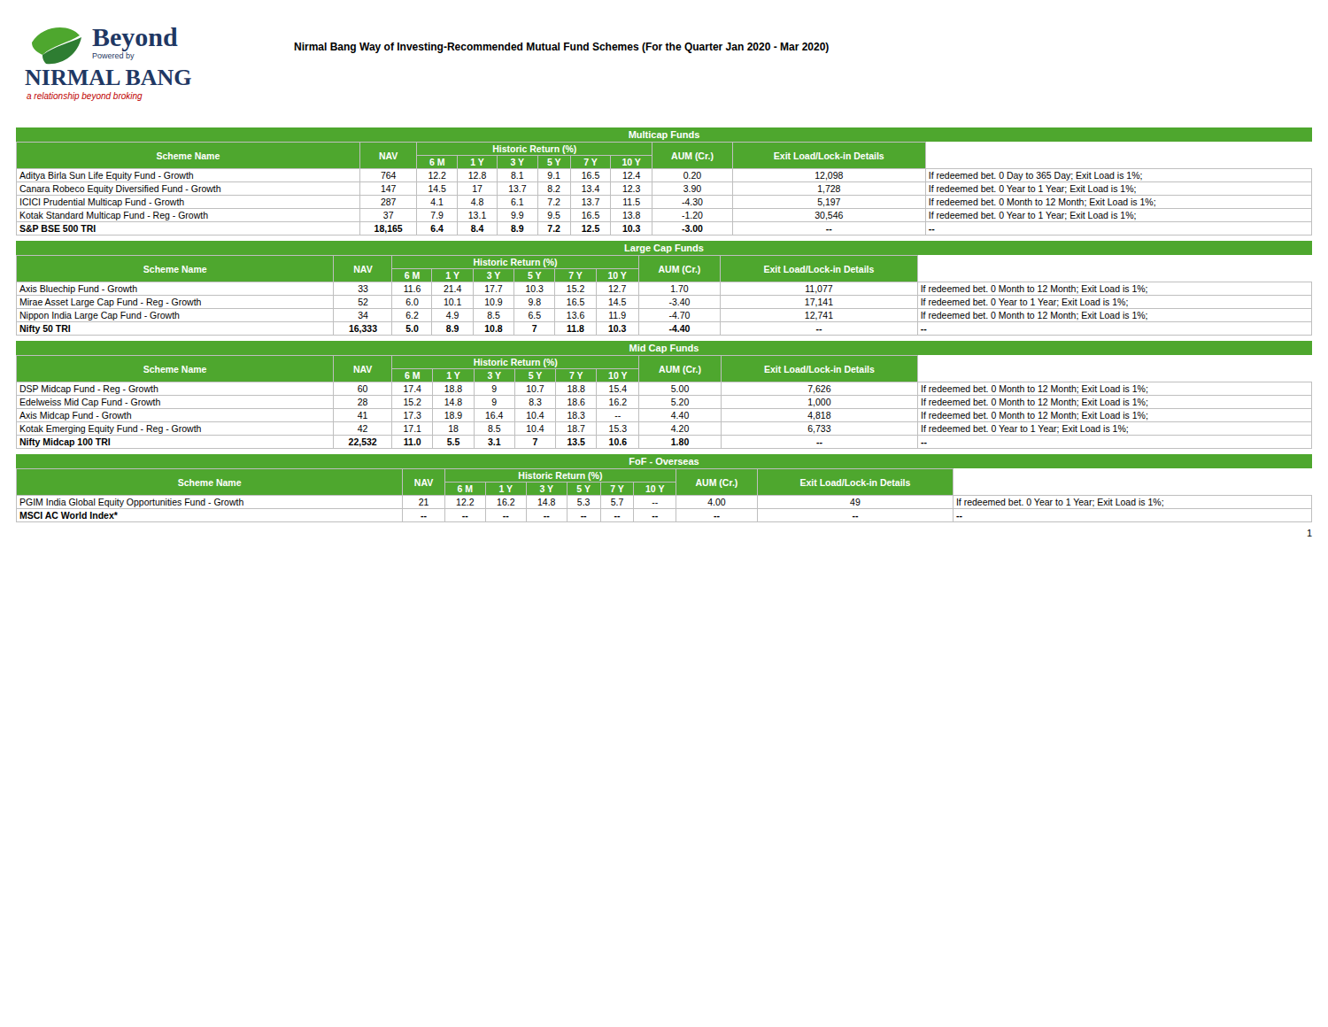Beyond Powered by NIRMAL BANG a relationship beyond broking
Nirmal Bang Way of Investing-Recommended Mutual Fund Schemes (For the Quarter Jan 2020 - Mar 2020)
Multicap Funds
| Scheme Name | NAV | Historic Return (%) | AUM (Cr.) | Exit Load/Lock-in Details |
| --- | --- | --- | --- | --- |
| 6 M | 1 Y | 3 Y | 5 Y | 7 Y | 10 Y |
| Aditya Birla Sun Life Equity Fund - Growth | 764 | 12.2 | 12.8 | 8.1 | 9.1 | 16.5 | 12.4 | 0.20 | 12,098 | If redeemed bet. 0 Day to 365 Day; Exit Load is 1%; |
| Canara Robeco Equity Diversified Fund - Growth | 147 | 14.5 | 17 | 13.7 | 8.2 | 13.4 | 12.3 | 3.90 | 1,728 | If redeemed bet. 0 Year to 1 Year; Exit Load is 1%; |
| ICICI Prudential Multicap Fund - Growth | 287 | 4.1 | 4.8 | 6.1 | 7.2 | 13.7 | 11.5 | -4.30 | 5,197 | If redeemed bet. 0 Month to 12 Month; Exit Load is 1%; |
| Kotak Standard Multicap Fund - Reg - Growth | 37 | 7.9 | 13.1 | 9.9 | 9.5 | 16.5 | 13.8 | -1.20 | 30,546 | If redeemed bet. 0 Year to 1 Year; Exit Load is 1%; |
| S&P BSE 500 TRI | 18,165 | 6.4 | 8.4 | 8.9 | 7.2 | 12.5 | 10.3 | -3.00 | -- | -- |
Large Cap Funds
| Scheme Name | NAV | Historic Return (%) | AUM (Cr.) | Exit Load/Lock-in Details |
| --- | --- | --- | --- | --- |
| 6 M | 1 Y | 3 Y | 5 Y | 7 Y | 10 Y |
| Axis Bluechip Fund - Growth | 33 | 11.6 | 21.4 | 17.7 | 10.3 | 15.2 | 12.7 | 1.70 | 11,077 | If redeemed bet. 0 Month to 12 Month; Exit Load is 1%; |
| Mirae Asset Large Cap Fund - Reg - Growth | 52 | 6.0 | 10.1 | 10.9 | 9.8 | 16.5 | 14.5 | -3.40 | 17,141 | If redeemed bet. 0 Year to 1 Year; Exit Load is 1%; |
| Nippon India Large Cap Fund - Growth | 34 | 6.2 | 4.9 | 8.5 | 6.5 | 13.6 | 11.9 | -4.70 | 12,741 | If redeemed bet. 0 Month to 12 Month; Exit Load is 1%; |
| Nifty 50 TRI | 16,333 | 5.0 | 8.9 | 10.8 | 7 | 11.8 | 10.3 | -4.40 | -- | -- |
Mid Cap Funds
| Scheme Name | NAV | Historic Return (%) | AUM (Cr.) | Exit Load/Lock-in Details |
| --- | --- | --- | --- | --- |
| 6 M | 1 Y | 3 Y | 5 Y | 7 Y | 10 Y |
| DSP Midcap Fund - Reg - Growth | 60 | 17.4 | 18.8 | 9 | 10.7 | 18.8 | 15.4 | 5.00 | 7,626 | If redeemed bet. 0 Month to 12 Month; Exit Load is 1%; |
| Edelweiss Mid Cap Fund - Growth | 28 | 15.2 | 14.8 | 9 | 8.3 | 18.6 | 16.2 | 5.20 | 1,000 | If redeemed bet. 0 Month to 12 Month; Exit Load is 1%; |
| Axis Midcap Fund - Growth | 41 | 17.3 | 18.9 | 16.4 | 10.4 | 18.3 | -- | 4.40 | 4,818 | If redeemed bet. 0 Month to 12 Month; Exit Load is 1%; |
| Kotak Emerging Equity Fund - Reg - Growth | 42 | 17.1 | 18 | 8.5 | 10.4 | 18.7 | 15.3 | 4.20 | 6,733 | If redeemed bet. 0 Year to 1 Year; Exit Load is 1%; |
| Nifty Midcap 100 TRI | 22,532 | 11.0 | 5.5 | 3.1 | 7 | 13.5 | 10.6 | 1.80 | -- | -- |
FoF - Overseas
| Scheme Name | NAV | Historic Return (%) | AUM (Cr.) | Exit Load/Lock-in Details |
| --- | --- | --- | --- | --- |
| 6 M | 1 Y | 3 Y | 5 Y | 7 Y | 10 Y |
| PGIM India Global Equity Opportunities Fund - Growth | 21 | 12.2 | 16.2 | 14.8 | 5.3 | 5.7 | -- | 4.00 | 49 | If redeemed bet. 0 Year to 1 Year; Exit Load is 1%; |
| MSCI AC World Index* | -- | -- | -- | -- | -- | -- | -- | -- | -- | -- |
1